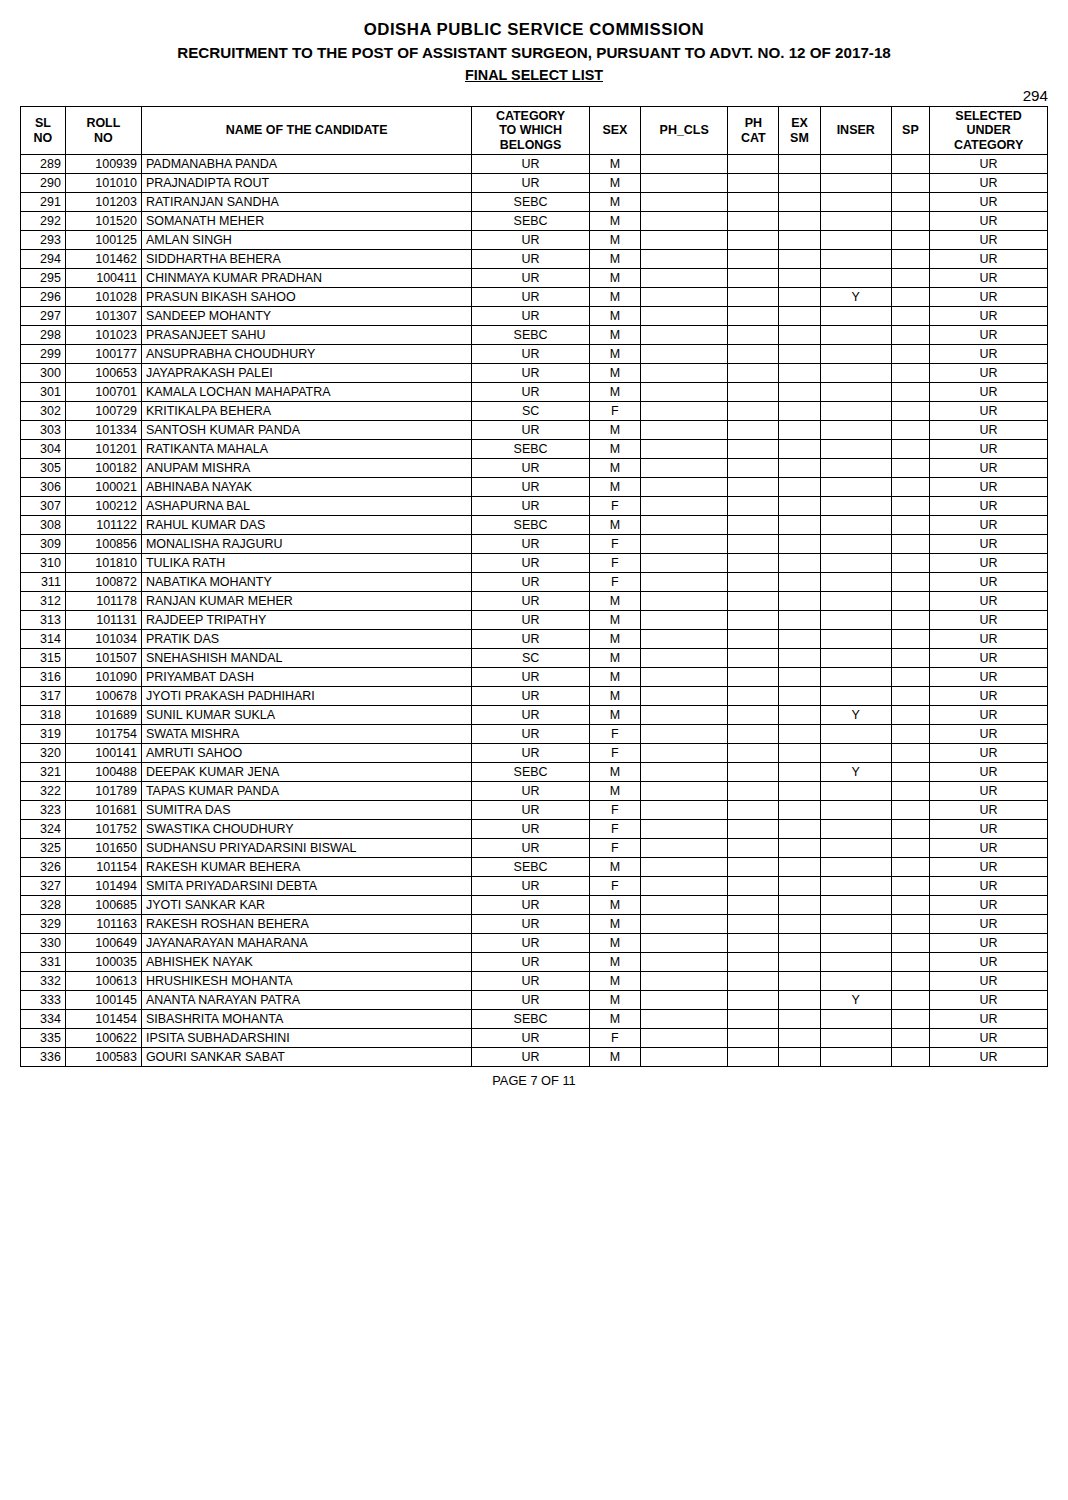ODISHA PUBLIC SERVICE COMMISSION
RECRUITMENT TO THE POST OF ASSISTANT SURGEON, PURSUANT TO ADVT. NO. 12 OF 2017-18
FINAL SELECT LIST
294
| SL NO | ROLL NO | NAME OF THE CANDIDATE | CATEGORY TO WHICH BELONGS | SEX | PH_CLS | PH CAT | EX SM | INSER | SP | SELECTED UNDER CATEGORY |
| --- | --- | --- | --- | --- | --- | --- | --- | --- | --- | --- |
| 289 | 100939 | PADMANABHA PANDA | UR | M | | | | | | UR |
| 290 | 101010 | PRAJNADIPTA ROUT | UR | M | | | | | | UR |
| 291 | 101203 | RATIRANJAN SANDHA | SEBC | M | | | | | | UR |
| 292 | 101520 | SOMANATH MEHER | SEBC | M | | | | | | UR |
| 293 | 100125 | AMLAN SINGH | UR | M | | | | | | UR |
| 294 | 101462 | SIDDHARTHA BEHERA | UR | M | | | | | | UR |
| 295 | 100411 | CHINMAYA KUMAR PRADHAN | UR | M | | | | | | UR |
| 296 | 101028 | PRASUN BIKASH SAHOO | UR | M | | | | Y | | UR |
| 297 | 101307 | SANDEEP MOHANTY | UR | M | | | | | | UR |
| 298 | 101023 | PRASANJEET SAHU | SEBC | M | | | | | | UR |
| 299 | 100177 | ANSUPRABHA CHOUDHURY | UR | M | | | | | | UR |
| 300 | 100653 | JAYAPRAKASH PALEI | UR | M | | | | | | UR |
| 301 | 100701 | KAMALA LOCHAN MAHAPATRA | UR | M | | | | | | UR |
| 302 | 100729 | KRITIKALPA BEHERA | SC | F | | | | | | UR |
| 303 | 101334 | SANTOSH KUMAR PANDA | UR | M | | | | | | UR |
| 304 | 101201 | RATIKANTA MAHALA | SEBC | M | | | | | | UR |
| 305 | 100182 | ANUPAM MISHRA | UR | M | | | | | | UR |
| 306 | 100021 | ABHINABA NAYAK | UR | M | | | | | | UR |
| 307 | 100212 | ASHAPURNA BAL | UR | F | | | | | | UR |
| 308 | 101122 | RAHUL KUMAR DAS | SEBC | M | | | | | | UR |
| 309 | 100856 | MONALISHA RAJGURU | UR | F | | | | | | UR |
| 310 | 101810 | TULIKA RATH | UR | F | | | | | | UR |
| 311 | 100872 | NABATIKA MOHANTY | UR | F | | | | | | UR |
| 312 | 101178 | RANJAN KUMAR MEHER | UR | M | | | | | | UR |
| 313 | 101131 | RAJDEEP TRIPATHY | UR | M | | | | | | UR |
| 314 | 101034 | PRATIK DAS | UR | M | | | | | | UR |
| 315 | 101507 | SNEHASHISH MANDAL | SC | M | | | | | | UR |
| 316 | 101090 | PRIYAMBAT DASH | UR | M | | | | | | UR |
| 317 | 100678 | JYOTI PRAKASH PADHIHARI | UR | M | | | | | | UR |
| 318 | 101689 | SUNIL KUMAR SUKLA | UR | M | | | | Y | | UR |
| 319 | 101754 | SWATA MISHRA | UR | F | | | | | | UR |
| 320 | 100141 | AMRUTI SAHOO | UR | F | | | | | | UR |
| 321 | 100488 | DEEPAK KUMAR JENA | SEBC | M | | | | Y | | UR |
| 322 | 101789 | TAPAS KUMAR PANDA | UR | M | | | | | | UR |
| 323 | 101681 | SUMITRA DAS | UR | F | | | | | | UR |
| 324 | 101752 | SWASTIKA CHOUDHURY | UR | F | | | | | | UR |
| 325 | 101650 | SUDHANSU PRIYADARSINI BISWAL | UR | F | | | | | | UR |
| 326 | 101154 | RAKESH KUMAR BEHERA | SEBC | M | | | | | | UR |
| 327 | 101494 | SMITA PRIYADARSINI DEBTA | UR | F | | | | | | UR |
| 328 | 100685 | JYOTI SANKAR KAR | UR | M | | | | | | UR |
| 329 | 101163 | RAKESH ROSHAN BEHERA | UR | M | | | | | | UR |
| 330 | 100649 | JAYANARAYAN MAHARANA | UR | M | | | | | | UR |
| 331 | 100035 | ABHISHEK NAYAK | UR | M | | | | | | UR |
| 332 | 100613 | HRUSHIKESH MOHANTA | UR | M | | | | | | UR |
| 333 | 100145 | ANANTA NARAYAN PATRA | UR | M | | | | Y | | UR |
| 334 | 101454 | SIBASHRITA MOHANTA | SEBC | M | | | | | | UR |
| 335 | 100622 | IPSITA SUBHADARSHINI | UR | F | | | | | | UR |
| 336 | 100583 | GOURI SANKAR SABAT | UR | M | | | | | | UR |
PAGE 7 OF 11